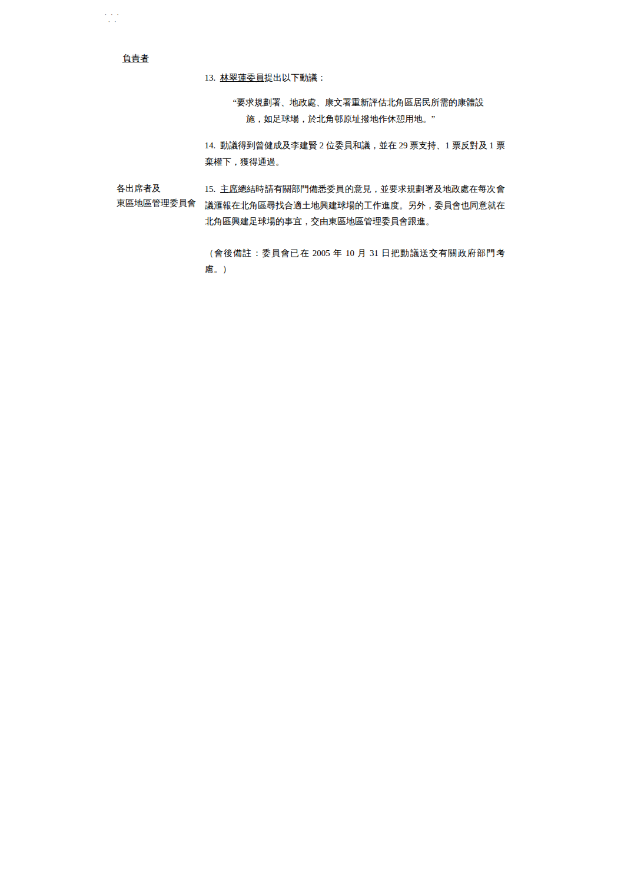· · ·
· ·
負責者
| | 13. 林翠蓮委員 提出以下動議： “要求規劃署、地政處、康文署重新評估北角區居民所需的康體設 施，如足球場，於北角邨原址撥地作休憩用地。” 14. 動議得到曾健成及李建賢 2 位委員和議，並在 29 票支持、1 票反對及 1 票棄權下，獲得通過。 |
| 各出席者及 東區地區管理委員會 | 15. 主席 總結時請有關部門備悉委員的意見，並要求規劃署及地政處在每次會議滙報在北角區尋找合適土地興建球場的工作進度。另外，委員會也同意就在北角區興建足球場的事宜，交由東區地區管理委員會跟進。 （會後備註：委員會已在 2005 年 10 月 31 日把動議送交有關政府部門考慮。） |